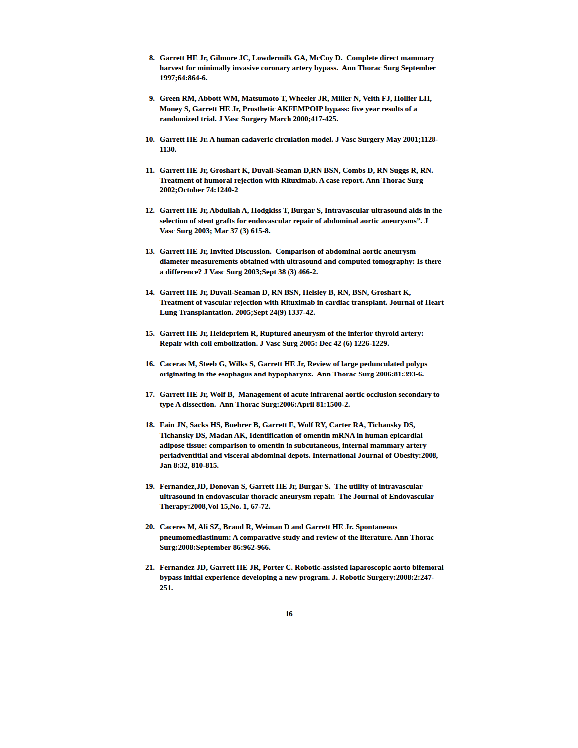Garrett HE Jr, Gilmore JC, Lowdermilk GA, McCoy D. Complete direct mammary harvest for minimally invasive coronary artery bypass. Ann Thorac Surg September 1997;64:864-6.
Green RM, Abbott WM, Matsumoto T, Wheeler JR, Miller N, Veith FJ, Hollier LH, Money S, Garrett HE Jr, Prosthetic AKFEMPOIP bypass: five year results of a randomized trial. J Vasc Surgery March 2000;417-425.
Garrett HE Jr. A human cadaveric circulation model. J Vasc Surgery May 2001;1128-1130.
Garrett HE Jr, Groshart K, Duvall-Seaman D,RN BSN, Combs D, RN Suggs R, RN. Treatment of humoral rejection with Rituximab. A case report. Ann Thorac Surg 2002;October 74:1240-2
Garrett HE Jr, Abdullah A, Hodgkiss T, Burgar S, Intravascular ultrasound aids in the selection of stent grafts for endovascular repair of abdominal aortic aneurysms”. J Vasc Surg 2003; Mar 37 (3) 615-8.
Garrett HE Jr, Invited Discussion. Comparison of abdominal aortic aneurysm diameter measurements obtained with ultrasound and computed tomography: Is there a difference? J Vasc Surg 2003;Sept 38 (3) 466-2.
Garrett HE Jr, Duvall-Seaman D, RN BSN, Helsley B, RN, BSN, Groshart K, Treatment of vascular rejection with Rituximab in cardiac transplant. Journal of Heart Lung Transplantation. 2005;Sept 24(9) 1337-42.
Garrett HE Jr, Heidepriem R, Ruptured aneurysm of the inferior thyroid artery: Repair with coil embolization. J Vasc Surg 2005: Dec 42 (6) 1226-1229.
Caceras M, Steeb G, Wilks S, Garrett HE Jr, Review of large pedunculated polyps originating in the esophagus and hypopharynx. Ann Thorac Surg 2006:81:393-6.
Garrett HE Jr, Wolf B, Management of acute infrarenal aortic occlusion secondary to type A dissection. Ann Thorac Surg:2006:April 81:1500-2.
Fain JN, Sacks HS, Buehrer B, Garrett E, Wolf RY, Carter RA, Tichansky DS, Tichansky DS, Madan AK, Identification of omentin mRNA in human epicardial adipose tissue: comparison to omentin in subcutaneous, internal mammary artery periadventitial and visceral abdominal depots. International Journal of Obesity:2008, Jan 8:32, 810-815.
Fernandez,JD, Donovan S, Garrett HE Jr, Burgar S. The utility of intravascular ultrasound in endovascular thoracic aneurysm repair. The Journal of Endovascular Therapy:2008,Vol 15,No. 1, 67-72.
Caceres M, Ali SZ, Braud R, Weiman D and Garrett HE Jr. Spontaneous pneumomediastinum: A comparative study and review of the literature. Ann Thorac Surg:2008:September 86:962-966.
Fernandez JD, Garrett HE JR, Porter C. Robotic-assisted laparoscopic aorto bifemoral bypass initial experience developing a new program. J. Robotic Surgery:2008:2:247-251.
16